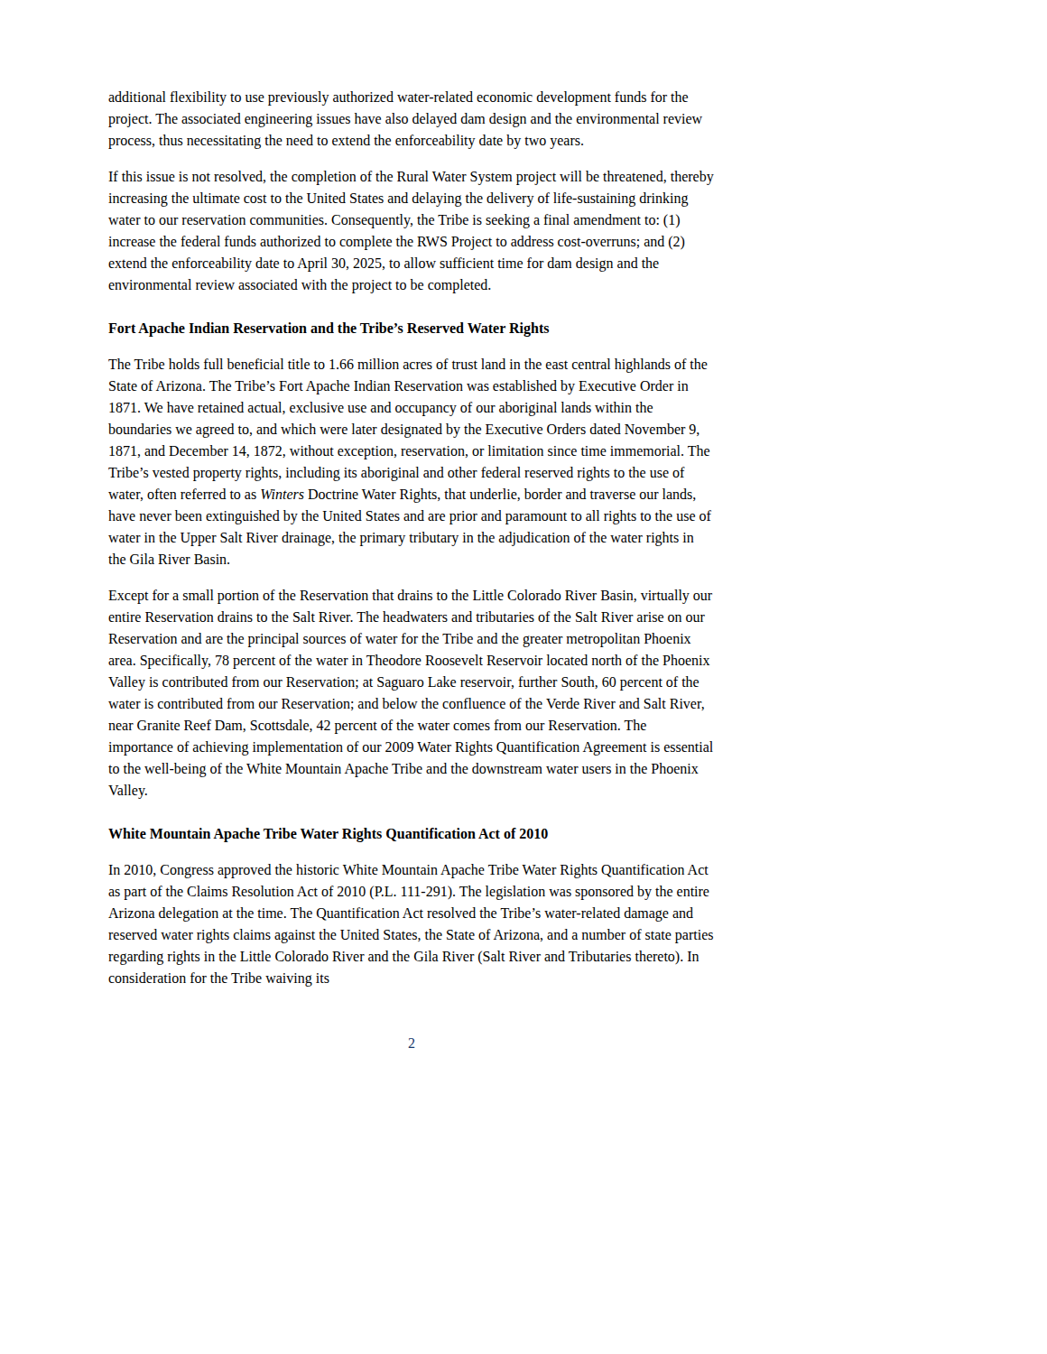additional flexibility to use previously authorized water-related economic development funds for the project. The associated engineering issues have also delayed dam design and the environmental review process, thus necessitating the need to extend the enforceability date by two years.
If this issue is not resolved, the completion of the Rural Water System project will be threatened, thereby increasing the ultimate cost to the United States and delaying the delivery of life-sustaining drinking water to our reservation communities. Consequently, the Tribe is seeking a final amendment to: (1) increase the federal funds authorized to complete the RWS Project to address cost-overruns; and (2) extend the enforceability date to April 30, 2025, to allow sufficient time for dam design and the environmental review associated with the project to be completed.
Fort Apache Indian Reservation and the Tribe’s Reserved Water Rights
The Tribe holds full beneficial title to 1.66 million acres of trust land in the east central highlands of the State of Arizona. The Tribe’s Fort Apache Indian Reservation was established by Executive Order in 1871. We have retained actual, exclusive use and occupancy of our aboriginal lands within the boundaries we agreed to, and which were later designated by the Executive Orders dated November 9, 1871, and December 14, 1872, without exception, reservation, or limitation since time immemorial. The Tribe’s vested property rights, including its aboriginal and other federal reserved rights to the use of water, often referred to as Winters Doctrine Water Rights, that underlie, border and traverse our lands, have never been extinguished by the United States and are prior and paramount to all rights to the use of water in the Upper Salt River drainage, the primary tributary in the adjudication of the water rights in the Gila River Basin.
Except for a small portion of the Reservation that drains to the Little Colorado River Basin, virtually our entire Reservation drains to the Salt River. The headwaters and tributaries of the Salt River arise on our Reservation and are the principal sources of water for the Tribe and the greater metropolitan Phoenix area. Specifically, 78 percent of the water in Theodore Roosevelt Reservoir located north of the Phoenix Valley is contributed from our Reservation; at Saguaro Lake reservoir, further South, 60 percent of the water is contributed from our Reservation; and below the confluence of the Verde River and Salt River, near Granite Reef Dam, Scottsdale, 42 percent of the water comes from our Reservation. The importance of achieving implementation of our 2009 Water Rights Quantification Agreement is essential to the well-being of the White Mountain Apache Tribe and the downstream water users in the Phoenix Valley.
White Mountain Apache Tribe Water Rights Quantification Act of 2010
In 2010, Congress approved the historic White Mountain Apache Tribe Water Rights Quantification Act as part of the Claims Resolution Act of 2010 (P.L. 111-291). The legislation was sponsored by the entire Arizona delegation at the time. The Quantification Act resolved the Tribe’s water-related damage and reserved water rights claims against the United States, the State of Arizona, and a number of state parties regarding rights in the Little Colorado River and the Gila River (Salt River and Tributaries thereto). In consideration for the Tribe waiving its
2